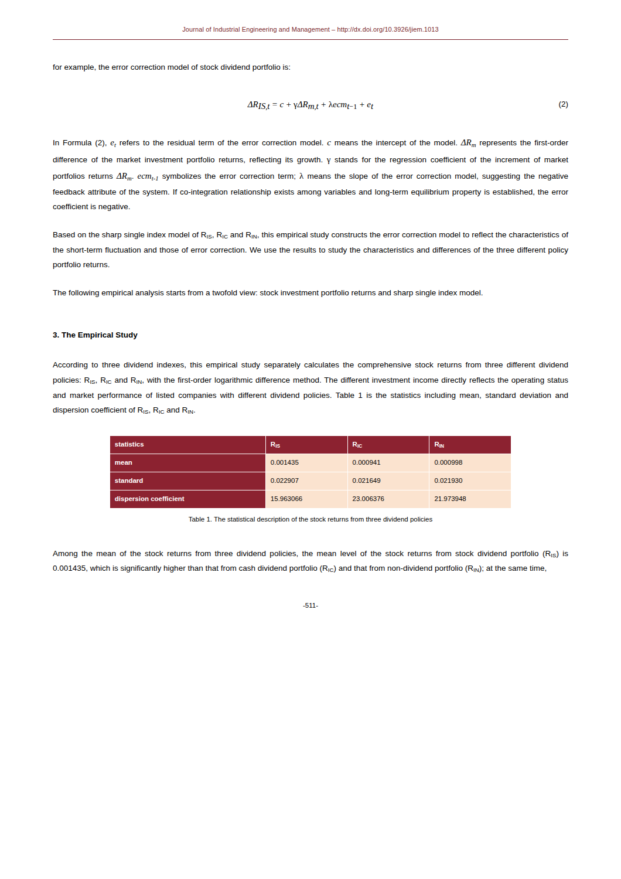Journal of Industrial Engineering and Management – http://dx.doi.org/10.3926/jiem.1013
for example, the error correction model of stock dividend portfolio is:
ΔRIS,t = c + γΔRm,t + λecmt−1 + et (2)
In Formula (2), et refers to the residual term of the error correction model. c means the intercept of the model. ΔRm represents the first-order difference of the market investment portfolio returns, reflecting its growth. γ stands for the regression coefficient of the increment of market portfolios returns ΔRm. ecmt-1 symbolizes the error correction term; λ means the slope of the error correction model, suggesting the negative feedback attribute of the system. If co-integration relationship exists among variables and long-term equilibrium property is established, the error coefficient is negative.
Based on the sharp single index model of RIS, RIC and RIN, this empirical study constructs the error correction model to reflect the characteristics of the short-term fluctuation and those of error correction. We use the results to study the characteristics and differences of the three different policy portfolio returns.
The following empirical analysis starts from a twofold view: stock investment portfolio returns and sharp single index model.
3. The Empirical Study
According to three dividend indexes, this empirical study separately calculates the comprehensive stock returns from three different dividend policies: RIS, RIC and RIN, with the first-order logarithmic difference method. The different investment income directly reflects the operating status and market performance of listed companies with different dividend policies. Table 1 is the statistics including mean, standard deviation and dispersion coefficient of RIS, RIC and RIN.
| statistics | R IS | R IC | R IN |
| --- | --- | --- | --- |
| mean | 0.001435 | 0.000941 | 0.000998 |
| standard | 0.022907 | 0.021649 | 0.021930 |
| dispersion coefficient | 15.963066 | 23.006376 | 21.973948 |
Table 1. The statistical description of the stock returns from three dividend policies
Among the mean of the stock returns from three dividend policies, the mean level of the stock returns from stock dividend portfolio (RIS) is 0.001435, which is significantly higher than that from cash dividend portfolio (RIC) and that from non-dividend portfolio (RIN); at the same time,
-511-